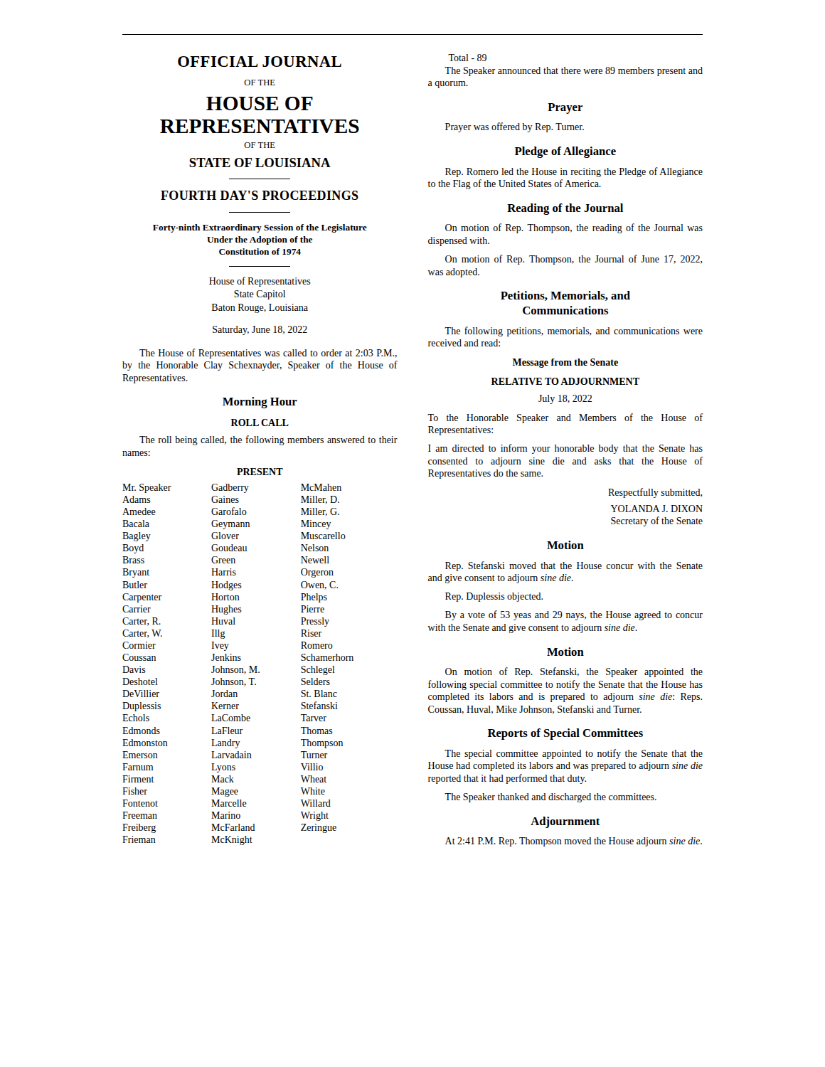OFFICIAL JOURNAL
OF THE
HOUSE OF
REPRESENTATIVES
OF THE
STATE OF LOUISIANA
FOURTH DAY'S PROCEEDINGS
Forty-ninth Extraordinary Session of the Legislature
Under the Adoption of the
Constitution of 1974
House of Representatives
State Capitol
Baton Rouge, Louisiana
Saturday, June 18, 2022
The House of Representatives was called to order at 2:03 P.M., by the Honorable Clay Schexnayder, Speaker of the House of Representatives.
Morning Hour
ROLL CALL
The roll being called, the following members answered to their names:
PRESENT
| Mr. Speaker | Gadberry | McMahen |
| Adams | Gaines | Miller, D. |
| Amedee | Garofalo | Miller, G. |
| Bacala | Geymann | Mincey |
| Bagley | Glover | Muscarello |
| Boyd | Goudeau | Nelson |
| Brass | Green | Newell |
| Bryant | Harris | Orgeron |
| Butler | Hodges | Owen, C. |
| Carpenter | Horton | Phelps |
| Carrier | Hughes | Pierre |
| Carter, R. | Huval | Pressly |
| Carter, W. | Illg | Riser |
| Cormier | Ivey | Romero |
| Coussan | Jenkins | Schamerhorn |
| Davis | Johnson, M. | Schlegel |
| Deshotel | Johnson, T. | Selders |
| DeVillier | Jordan | St. Blanc |
| Duplessis | Kerner | Stefanski |
| Echols | LaCombe | Tarver |
| Edmonds | LaFleur | Thomas |
| Edmonston | Landry | Thompson |
| Emerson | Larvadain | Turner |
| Farnum | Lyons | Villio |
| Firment | Mack | Wheat |
| Fisher | Magee | White |
| Fontenot | Marcelle | Willard |
| Freeman | Marino | Wright |
| Freiberg | McFarland | Zeringue |
| Frieman | McKnight | |
Total - 89
The Speaker announced that there were 89 members present and a quorum.
Prayer
Prayer was offered by Rep. Turner.
Pledge of Allegiance
Rep. Romero led the House in reciting the Pledge of Allegiance to the Flag of the United States of America.
Reading of the Journal
On motion of Rep. Thompson, the reading of the Journal was dispensed with.
On motion of Rep. Thompson, the Journal of June 17, 2022, was adopted.
Petitions, Memorials, and
Communications
The following petitions, memorials, and communications were received and read:
Message from the Senate
RELATIVE TO ADJOURNMENT
July 18, 2022
To the Honorable Speaker and Members of the House of Representatives:
I am directed to inform your honorable body that the Senate has consented to adjourn sine die and asks that the House of Representatives do the same.
Respectfully submitted,
YOLANDA J. DIXON
Secretary of the Senate
Motion
Rep. Stefanski moved that the House concur with the Senate and give consent to adjourn sine die.
Rep. Duplessis objected.
By a vote of 53 yeas and 29 nays, the House agreed to concur with the Senate and give consent to adjourn sine die.
Motion
On motion of Rep. Stefanski, the Speaker appointed the following special committee to notify the Senate that the House has completed its labors and is prepared to adjourn sine die: Reps. Coussan, Huval, Mike Johnson, Stefanski and Turner.
Reports of Special Committees
The special committee appointed to notify the Senate that the House had completed its labors and was prepared to adjourn sine die reported that it had performed that duty.
The Speaker thanked and discharged the committees.
Adjournment
At 2:41 P.M. Rep. Thompson moved the House adjourn sine die.